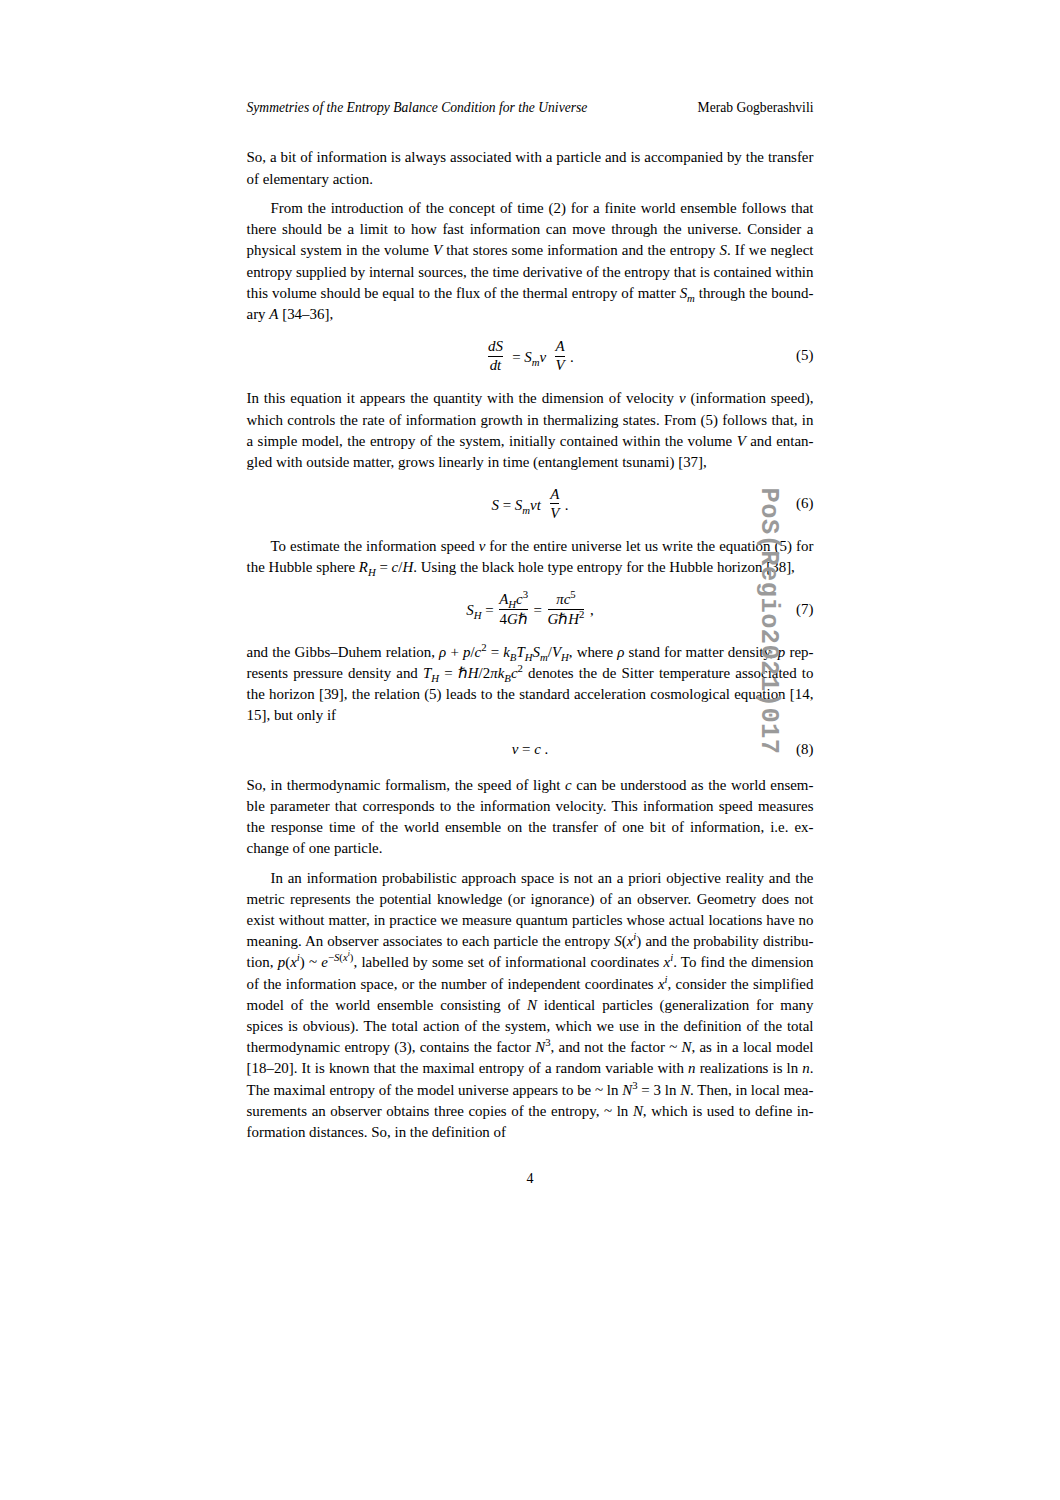Symmetries of the Entropy Balance Condition for the Universe Merab Gogberashvili
So, a bit of information is always associated with a particle and is accompanied by the transfer of elementary action.
From the introduction of the concept of time (2) for a finite world ensemble follows that there should be a limit to how fast information can move through the universe. Consider a physical system in the volume V that stores some information and the entropy S. If we neglect entropy supplied by internal sources, the time derivative of the entropy that is contained within this volume should be equal to the flux of the thermal entropy of matter Sm through the boundary A [34–36],
dS dt = Smv AV . (5)
In this equation it appears the quantity with the dimension of velocity v (information speed), which controls the rate of information growth in thermalizing states. From (5) follows that, in a simple model, the entropy of the system, initially contained within the volume V and entangled with outside matter, grows linearly in time (entanglement tsunami) [37],
S = Smvt AV . (6)
To estimate the information speed v for the entire universe let us write the equation (5) for the Hubble sphere RH = c/H. Using the black hole type entropy for the Hubble horizon [38],
SH = AHc34Gℏ = πc5 GℏH2 , (7)
and the Gibbs–Duhem relation, ρ + p/c2 = kBTH Sm/VH, where ρ stand for matter density, p represents pressure density and TH = ℏH/2πkBc2 denotes the de Sitter temperature associated to the horizon [39], the relation (5) leads to the standard acceleration cosmological equation [14, 15], but only if
v = c . (8)
So, in thermodynamic formalism, the speed of light c can be understood as the world ensemble parameter that corresponds to the information velocity. This information speed measures the response time of the world ensemble on the transfer of one bit of information, i.e. exchange of one particle.
In an information probabilistic approach space is not an a priori objective reality and the metric represents the potential knowledge (or ignorance) of an observer. Geometry does not exist without matter, in practice we measure quantum particles whose actual locations have no meaning. An observer associates to each particle the entropy S(xi) and the probability distribution, p(xi) ~ e−S(xi), labelled by some set of informational coordinates xi. To find the dimension of the information space, or the number of independent coordinates xi, consider the simplified model of the world ensemble consisting of N identical particles (generalization for many spices is obvious). The total action of the system, which we use in the definition of the total thermodynamic entropy (3), contains the factor N3, and not the factor ~ N, as in a local model [18–20]. It is known that the maximal entropy of a random variable with n realizations is ln n. The maximal entropy of the model universe appears to be ~ ln N3 = 3 ln N. Then, in local measurements an observer obtains three copies of the entropy, ~ ln N, which is used to define information distances. So, in the definition of
PoS(Regio2021)017
4